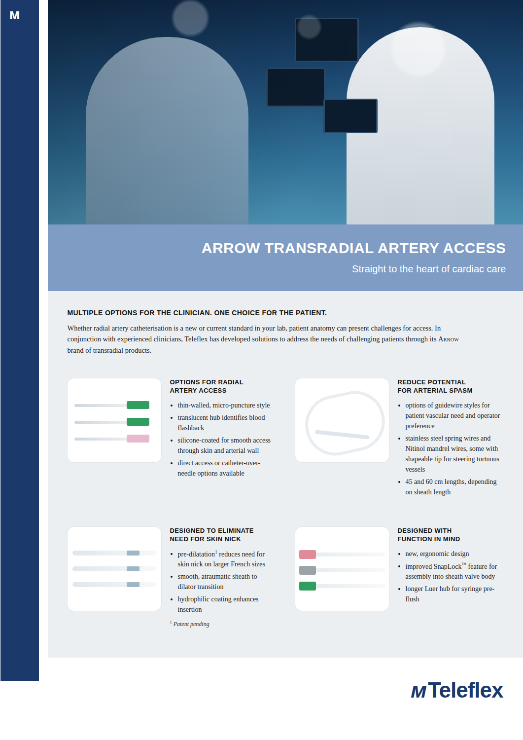ᴍ
Arrow Transradial Artery Access
Straight to the heart of cardiac care
Multiple options for the clinician. One choice for the patient.
Whether radial artery catheterisation is a new or current standard in your lab, patient anatomy can present challenges for access. In conjunction with experienced clinicians, Teleflex has developed solutions to address the needs of challenging patients through its Arrow brand of transradial products.
Options for radial
artery access
thin-walled, micro-puncture style
translucent hub identifies blood flashback
silicone-coated for smooth access through skin and arterial wall
direct access or catheter-over-needle options available
Reduce potential
for arterial spasm
options of guidewire styles for patient vascular need and operator preference
stainless steel spring wires and Nitinol mandrel wires, some with shapeable tip for steering tortuous vessels
45 and 60 cm lengths, depending on sheath length
Designed to eliminate
need for skin nick
pre-dilatation1 reduces need for skin nick on larger French sizes
smooth, atraumatic sheath to dilator transition
hydrophilic coating enhances insertion
1 Patent pending
Designed with
function in mind
new, ergonomic design
improved SnapLock™ feature for assembly into sheath valve body
longer Luer hub for syringe pre-flush
ᴍ Teleflex